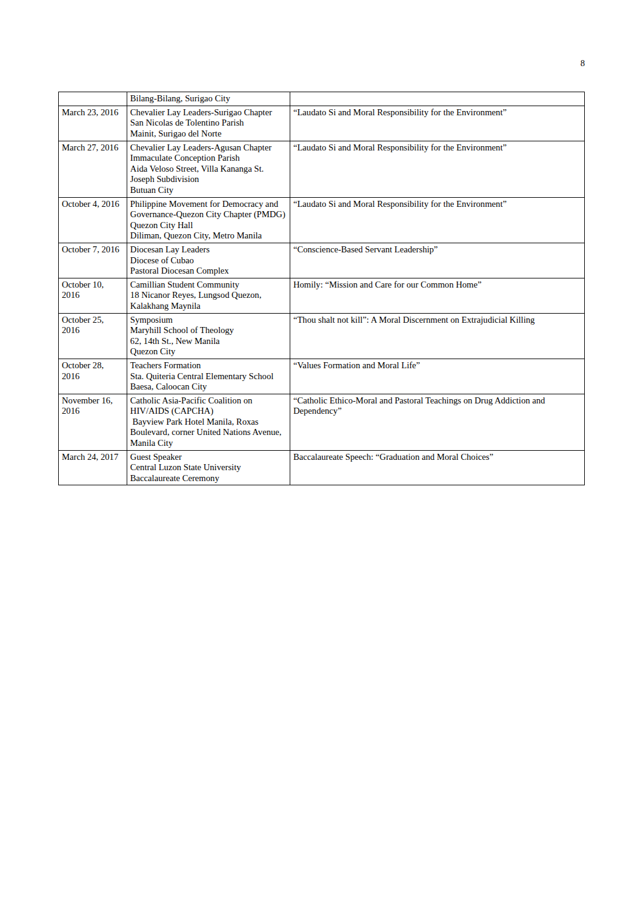8
| | Bilang-Bilang, Surigao City | |
| March 23, 2016 | Chevalier Lay Leaders-Surigao Chapter San Nicolas de Tolentino Parish Mainit, Surigao del Norte | “Laudato Si and Moral Responsibility for the Environment” |
| March 27, 2016 | Chevalier Lay Leaders-Agusan Chapter Immaculate Conception Parish Aida Veloso Street, Villa Kananga St. Joseph Subdivision Butuan City | “Laudato Si and Moral Responsibility for the Environment” |
| October 4, 2016 | Philippine Movement for Democracy and Governance-Quezon City Chapter (PMDG) Quezon City Hall Diliman, Quezon City, Metro Manila | “Laudato Si and Moral Responsibility for the Environment” |
| October 7, 2016 | Diocesan Lay Leaders Diocese of Cubao Pastoral Diocesan Complex | “Conscience-Based Servant Leadership” |
| October 10, 2016 | Camillian Student Community 18 Nicanor Reyes, Lungsod Quezon, Kalakhang Maynila | Homily: “Mission and Care for our Common Home” |
| October 25, 2016 | Symposium Maryhill School of Theology 62, 14th St., New Manila Quezon City | “Thou shalt not kill”: A Moral Discernment on Extrajudicial Killing |
| October 28, 2016 | Teachers Formation Sta. Quiteria Central Elementary School Baesa, Caloocan City | “Values Formation and Moral Life” |
| November 16, 2016 | Catholic Asia-Pacific Coalition on HIV/AIDS (CAPCHA) Bayview Park Hotel Manila, Roxas Boulevard, corner United Nations Avenue, Manila City | “Catholic Ethico-Moral and Pastoral Teachings on Drug Addiction and Dependency” |
| March 24, 2017 | Guest Speaker Central Luzon State University Baccalaureate Ceremony | Baccalaureate Speech: “Graduation and Moral Choices” |